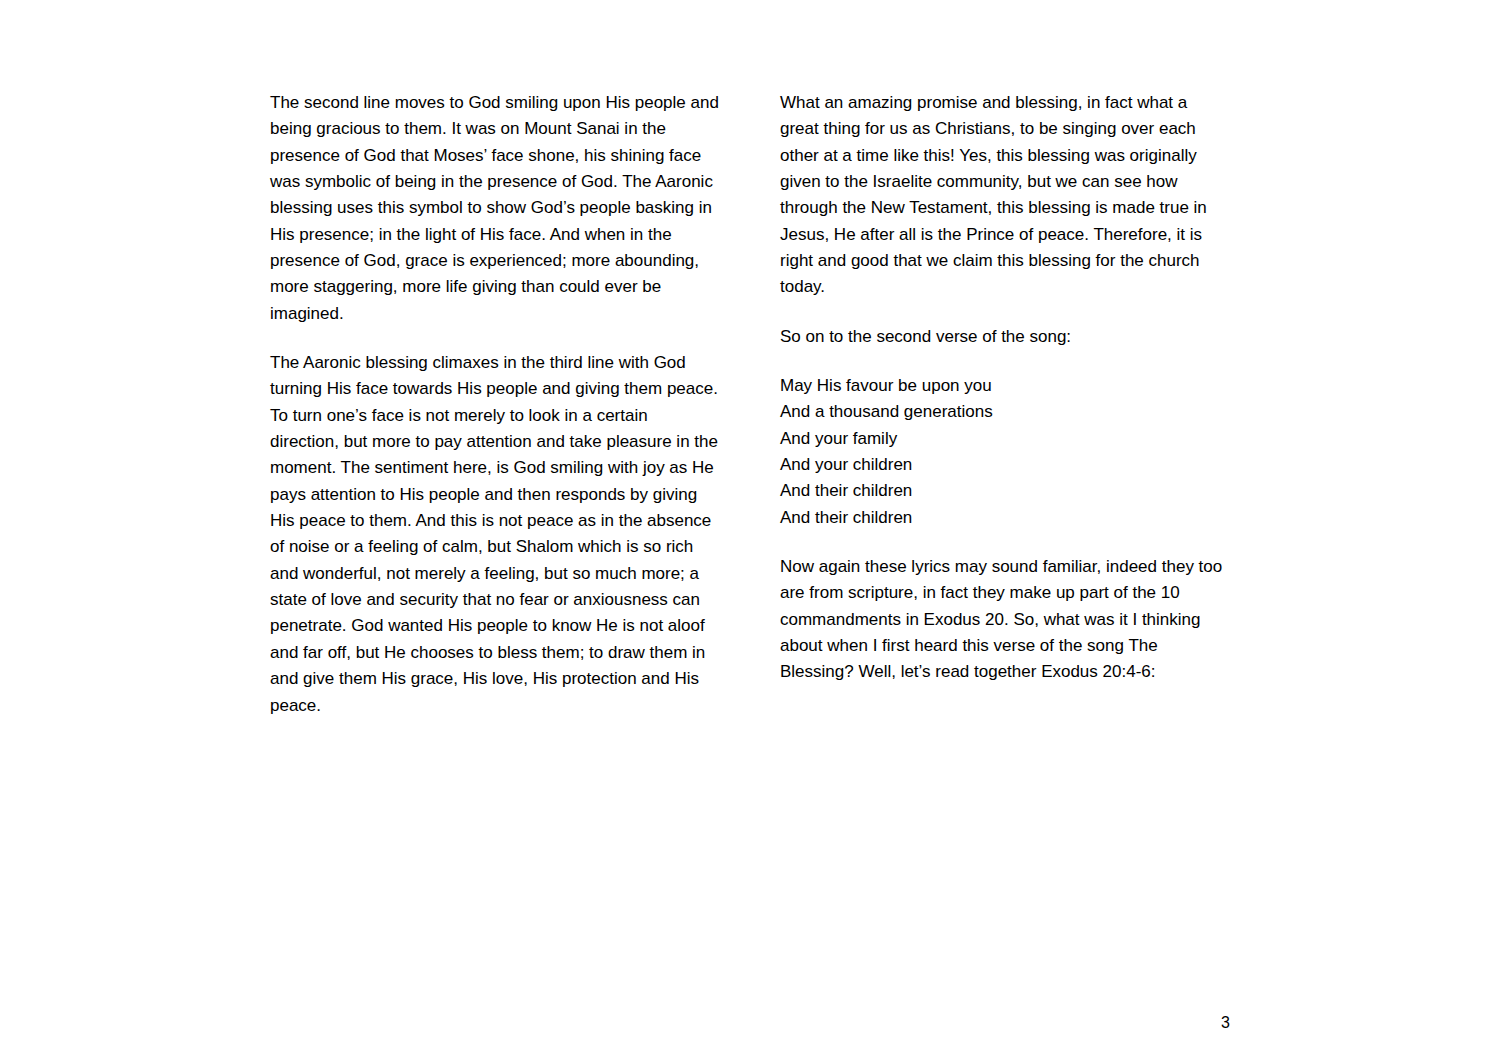The second line moves to God smiling upon His people and being gracious to them. It was on Mount Sanai in the presence of God that Moses’ face shone, his shining face was symbolic of being in the presence of God. The Aaronic blessing uses this symbol to show God’s people basking in His presence; in the light of His face. And when in the presence of God, grace is experienced; more abounding, more staggering, more life giving than could ever be imagined.
The Aaronic blessing climaxes in the third line with God turning His face towards His people and giving them peace. To turn one’s face is not merely to look in a certain direction, but more to pay attention and take pleasure in the moment. The sentiment here, is God smiling with joy as He pays attention to His people and then responds by giving His peace to them. And this is not peace as in the absence of noise or a feeling of calm, but Shalom which is so rich and wonderful, not merely a feeling, but so much more; a state of love and security that no fear or anxiousness can penetrate. God wanted His people to know He is not aloof and far off, but He chooses to bless them; to draw them in and give them His grace, His love, His protection and His peace.
What an amazing promise and blessing, in fact what a great thing for us as Christians, to be singing over each other at a time like this! Yes, this blessing was originally given to the Israelite community, but we can see how through the New Testament, this blessing is made true in Jesus, He after all is the Prince of peace. Therefore, it is right and good that we claim this blessing for the church today.
So on to the second verse of the song:
May His favour be upon you
And a thousand generations
And your family
And your children
And their children
And their children
Now again these lyrics may sound familiar, indeed they too are from scripture, in fact they make up part of the 10 commandments in Exodus 20. So, what was it I thinking about when I first heard this verse of the song The Blessing? Well, let’s read together Exodus 20:4-6:
3